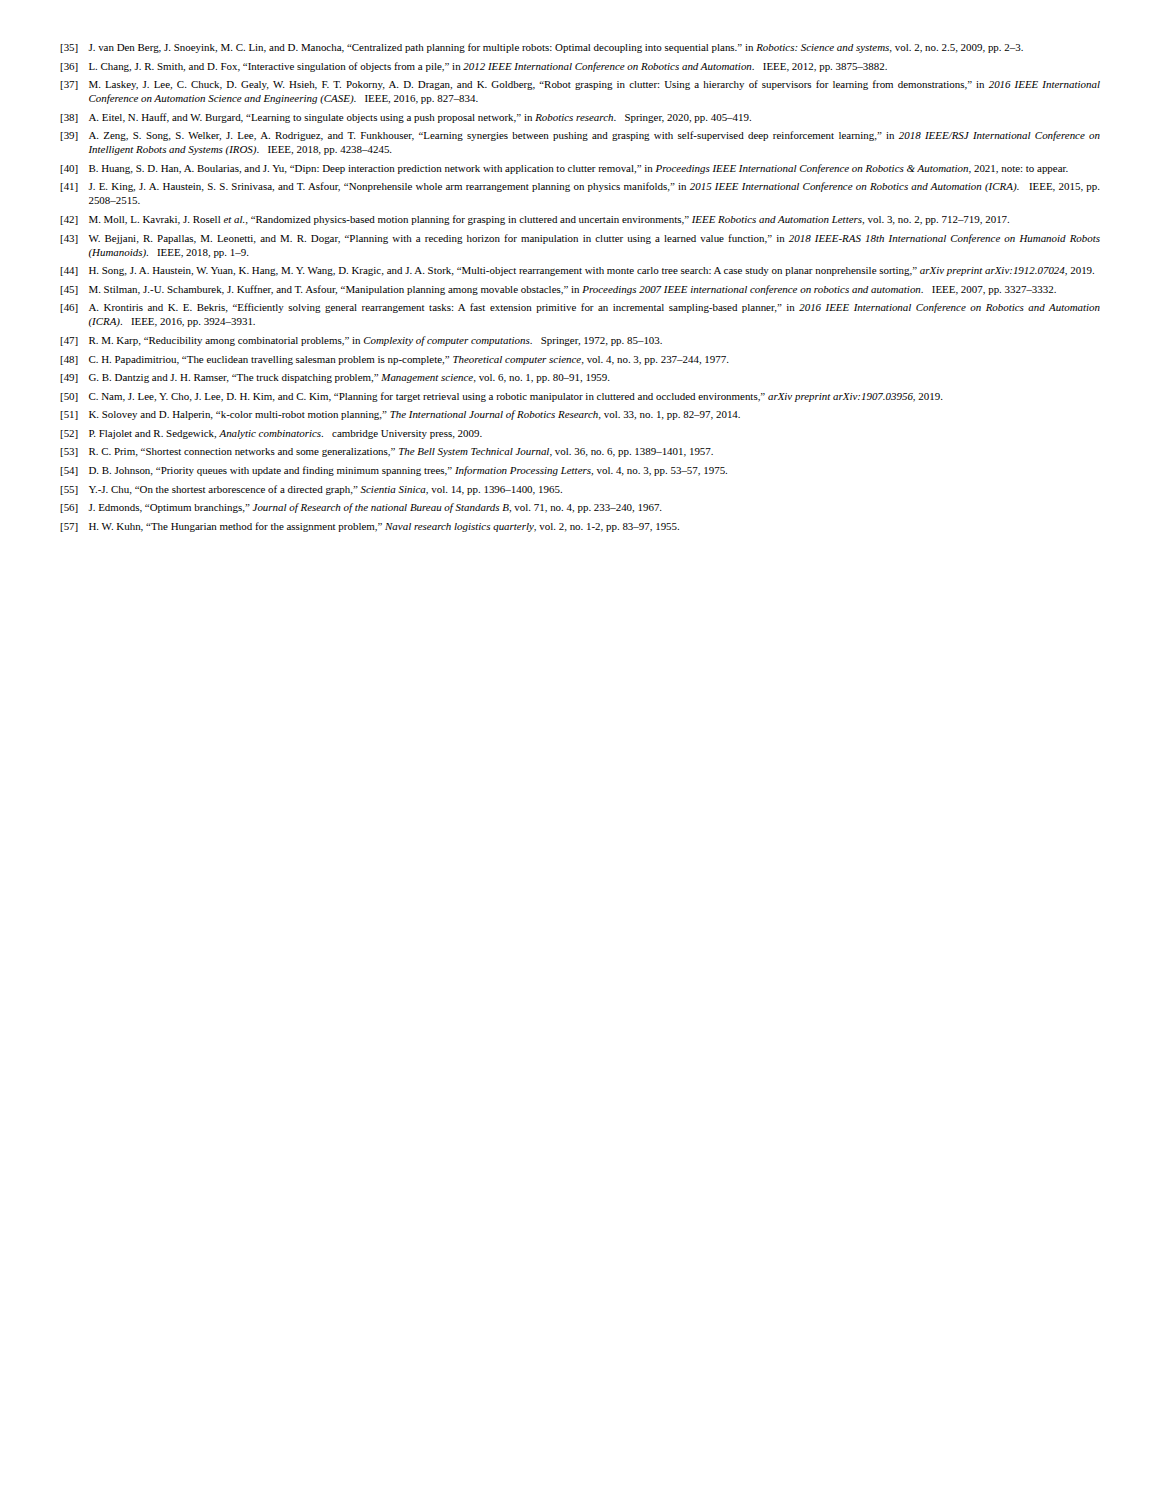[35] J. van Den Berg, J. Snoeyink, M. C. Lin, and D. Manocha, “Centralized path planning for multiple robots: Optimal decoupling into sequential plans.” in Robotics: Science and systems, vol. 2, no. 2.5, 2009, pp. 2–3.
[36] L. Chang, J. R. Smith, and D. Fox, “Interactive singulation of objects from a pile,” in 2012 IEEE International Conference on Robotics and Automation. IEEE, 2012, pp. 3875–3882.
[37] M. Laskey, J. Lee, C. Chuck, D. Gealy, W. Hsieh, F. T. Pokorny, A. D. Dragan, and K. Goldberg, “Robot grasping in clutter: Using a hierarchy of supervisors for learning from demonstrations,” in 2016 IEEE International Conference on Automation Science and Engineering (CASE). IEEE, 2016, pp. 827–834.
[38] A. Eitel, N. Hauff, and W. Burgard, “Learning to singulate objects using a push proposal network,” in Robotics research. Springer, 2020, pp. 405–419.
[39] A. Zeng, S. Song, S. Welker, J. Lee, A. Rodriguez, and T. Funkhouser, “Learning synergies between pushing and grasping with self-supervised deep reinforcement learning,” in 2018 IEEE/RSJ International Conference on Intelligent Robots and Systems (IROS). IEEE, 2018, pp. 4238–4245.
[40] B. Huang, S. D. Han, A. Boularias, and J. Yu, “Dipn: Deep interaction prediction network with application to clutter removal,” in Proceedings IEEE International Conference on Robotics & Automation, 2021, note: to appear.
[41] J. E. King, J. A. Haustein, S. S. Srinivasa, and T. Asfour, “Nonprehensile whole arm rearrangement planning on physics manifolds,” in 2015 IEEE International Conference on Robotics and Automation (ICRA). IEEE, 2015, pp. 2508–2515.
[42] M. Moll, L. Kavraki, J. Rosell et al., “Randomized physics-based motion planning for grasping in cluttered and uncertain environments,” IEEE Robotics and Automation Letters, vol. 3, no. 2, pp. 712–719, 2017.
[43] W. Bejjani, R. Papallas, M. Leonetti, and M. R. Dogar, “Planning with a receding horizon for manipulation in clutter using a learned value function,” in 2018 IEEE-RAS 18th International Conference on Humanoid Robots (Humanoids). IEEE, 2018, pp. 1–9.
[44] H. Song, J. A. Haustein, W. Yuan, K. Hang, M. Y. Wang, D. Kragic, and J. A. Stork, “Multi-object rearrangement with monte carlo tree search: A case study on planar nonprehensile sorting,” arXiv preprint arXiv:1912.07024, 2019.
[45] M. Stilman, J.-U. Schamburek, J. Kuffner, and T. Asfour, “Manipulation planning among movable obstacles,” in Proceedings 2007 IEEE international conference on robotics and automation. IEEE, 2007, pp. 3327–3332.
[46] A. Krontiris and K. E. Bekris, “Efficiently solving general rearrangement tasks: A fast extension primitive for an incremental sampling-based planner,” in 2016 IEEE International Conference on Robotics and Automation (ICRA). IEEE, 2016, pp. 3924–3931.
[47] R. M. Karp, “Reducibility among combinatorial problems,” in Complexity of computer computations. Springer, 1972, pp. 85–103.
[48] C. H. Papadimitriou, “The euclidean travelling salesman problem is np-complete,” Theoretical computer science, vol. 4, no. 3, pp. 237–244, 1977.
[49] G. B. Dantzig and J. H. Ramser, “The truck dispatching problem,” Management science, vol. 6, no. 1, pp. 80–91, 1959.
[50] C. Nam, J. Lee, Y. Cho, J. Lee, D. H. Kim, and C. Kim, “Planning for target retrieval using a robotic manipulator in cluttered and occluded environments,” arXiv preprint arXiv:1907.03956, 2019.
[51] K. Solovey and D. Halperin, “k-color multi-robot motion planning,” The International Journal of Robotics Research, vol. 33, no. 1, pp. 82–97, 2014.
[52] P. Flajolet and R. Sedgewick, Analytic combinatorics. cambridge University press, 2009.
[53] R. C. Prim, “Shortest connection networks and some generalizations,” The Bell System Technical Journal, vol. 36, no. 6, pp. 1389–1401, 1957.
[54] D. B. Johnson, “Priority queues with update and finding minimum spanning trees,” Information Processing Letters, vol. 4, no. 3, pp. 53–57, 1975.
[55] Y.-J. Chu, “On the shortest arborescence of a directed graph,” Scientia Sinica, vol. 14, pp. 1396–1400, 1965.
[56] J. Edmonds, “Optimum branchings,” Journal of Research of the national Bureau of Standards B, vol. 71, no. 4, pp. 233–240, 1967.
[57] H. W. Kuhn, “The Hungarian method for the assignment problem,” Naval research logistics quarterly, vol. 2, no. 1-2, pp. 83–97, 1955.